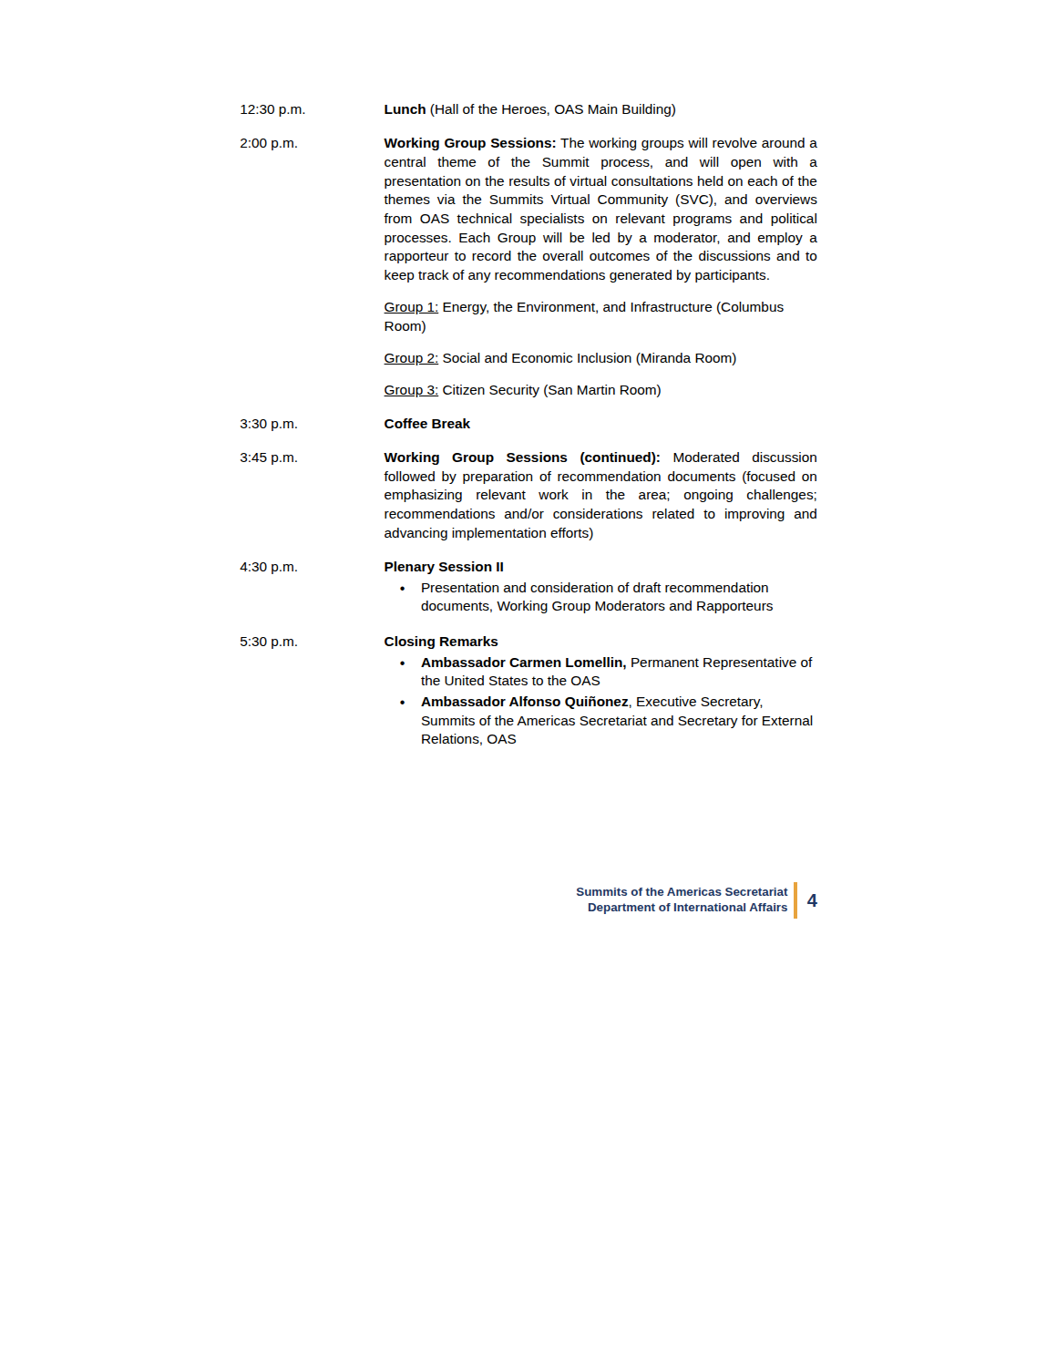12:30 p.m.
Lunch (Hall of the Heroes, OAS Main Building)
2:00 p.m.
Working Group Sessions: The working groups will revolve around a central theme of the Summit process, and will open with a presentation on the results of virtual consultations held on each of the themes via the Summits Virtual Community (SVC), and overviews from OAS technical specialists on relevant programs and political processes. Each Group will be led by a moderator, and employ a rapporteur to record the overall outcomes of the discussions and to keep track of any recommendations generated by participants.
Group 1: Energy, the Environment, and Infrastructure (Columbus Room)
Group 2: Social and Economic Inclusion (Miranda Room)
Group 3: Citizen Security (San Martin Room)
3:30 p.m.
Coffee Break
3:45 p.m.
Working Group Sessions (continued): Moderated discussion followed by preparation of recommendation documents (focused on emphasizing relevant work in the area; ongoing challenges; recommendations and/or considerations related to improving and advancing implementation efforts)
4:30 p.m.
Plenary Session II
Presentation and consideration of draft recommendation documents, Working Group Moderators and Rapporteurs
5:30 p.m.
Closing Remarks
Ambassador Carmen Lomellin, Permanent Representative of the United States to the OAS
Ambassador Alfonso Quiñonez, Executive Secretary, Summits of the Americas Secretariat and Secretary for External Relations, OAS
Summits of the Americas Secretariat
Department of International Affairs
4